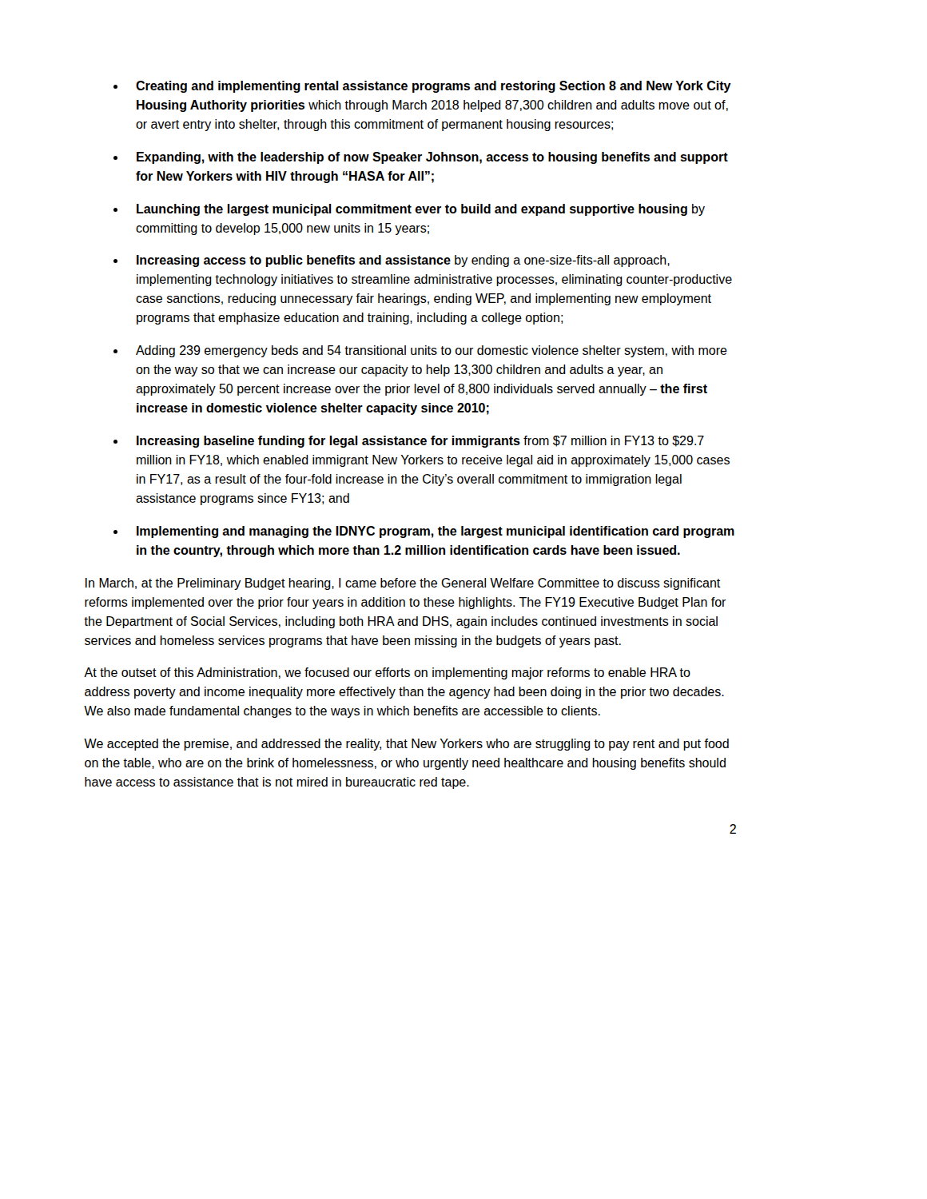Creating and implementing rental assistance programs and restoring Section 8 and New York City Housing Authority priorities which through March 2018 helped 87,300 children and adults move out of, or avert entry into shelter, through this commitment of permanent housing resources;
Expanding, with the leadership of now Speaker Johnson, access to housing benefits and support for New Yorkers with HIV through “HASA for All”;
Launching the largest municipal commitment ever to build and expand supportive housing by committing to develop 15,000 new units in 15 years;
Increasing access to public benefits and assistance by ending a one-size-fits-all approach, implementing technology initiatives to streamline administrative processes, eliminating counter-productive case sanctions, reducing unnecessary fair hearings, ending WEP, and implementing new employment programs that emphasize education and training, including a college option;
Adding 239 emergency beds and 54 transitional units to our domestic violence shelter system, with more on the way so that we can increase our capacity to help 13,300 children and adults a year, an approximately 50 percent increase over the prior level of 8,800 individuals served annually – the first increase in domestic violence shelter capacity since 2010;
Increasing baseline funding for legal assistance for immigrants from $7 million in FY13 to $29.7 million in FY18, which enabled immigrant New Yorkers to receive legal aid in approximately 15,000 cases in FY17, as a result of the four-fold increase in the City’s overall commitment to immigration legal assistance programs since FY13; and
Implementing and managing the IDNYC program, the largest municipal identification card program in the country, through which more than 1.2 million identification cards have been issued.
In March, at the Preliminary Budget hearing, I came before the General Welfare Committee to discuss significant reforms implemented over the prior four years in addition to these highlights. The FY19 Executive Budget Plan for the Department of Social Services, including both HRA and DHS, again includes continued investments in social services and homeless services programs that have been missing in the budgets of years past.
At the outset of this Administration, we focused our efforts on implementing major reforms to enable HRA to address poverty and income inequality more effectively than the agency had been doing in the prior two decades. We also made fundamental changes to the ways in which benefits are accessible to clients.
We accepted the premise, and addressed the reality, that New Yorkers who are struggling to pay rent and put food on the table, who are on the brink of homelessness, or who urgently need healthcare and housing benefits should have access to assistance that is not mired in bureaucratic red tape.
2